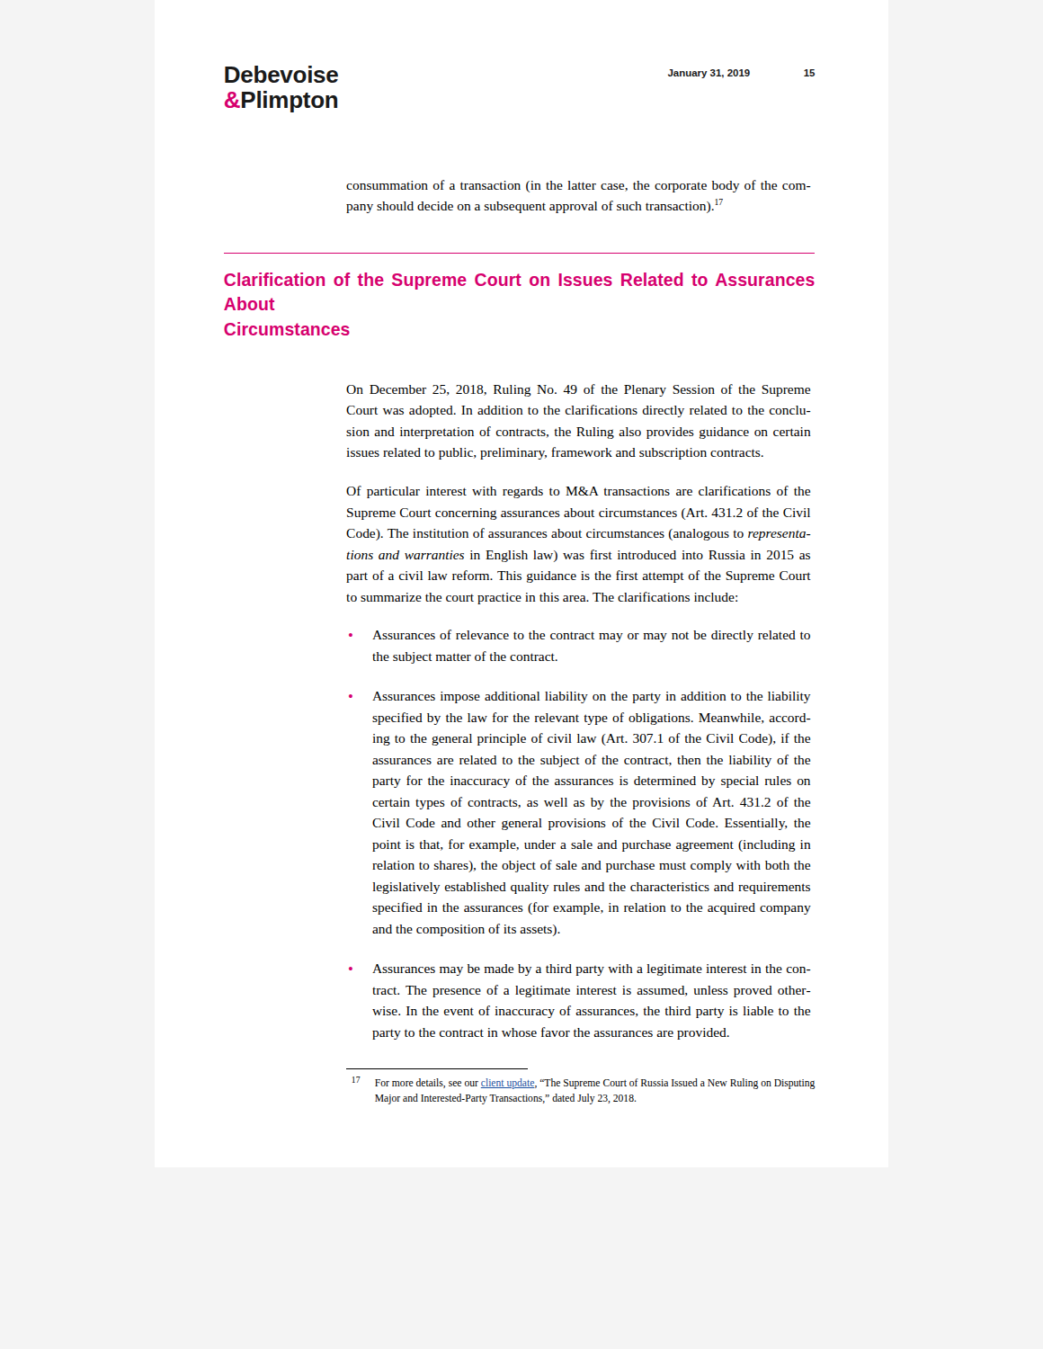Debevoise
&Plimpton
January 31, 201915
consummation of a transaction (in the latter case, the corporate body of the company should decide on a subsequent approval of such transaction).17
Clarification of the Supreme Court on Issues Related to Assurances About Circumstances
On December 25, 2018, Ruling No. 49 of the Plenary Session of the Supreme Court was adopted. In addition to the clarifications directly related to the conclusion and interpretation of contracts, the Ruling also provides guidance on certain issues related to public, preliminary, framework and subscription contracts.
Of particular interest with regards to M&A transactions are clarifications of the Supreme Court concerning assurances about circumstances (Art. 431.2 of the Civil Code). The institution of assurances about circumstances (analogous to representations and warranties in English law) was first introduced into Russia in 2015 as part of a civil law reform. This guidance is the first attempt of the Supreme Court to summarize the court practice in this area. The clarifications include:
Assurances of relevance to the contract may or may not be directly related to the subject matter of the contract.
Assurances impose additional liability on the party in addition to the liability specified by the law for the relevant type of obligations. Meanwhile, according to the general principle of civil law (Art. 307.1 of the Civil Code), if the assurances are related to the subject of the contract, then the liability of the party for the inaccuracy of the assurances is determined by special rules on certain types of contracts, as well as by the provisions of Art. 431.2 of the Civil Code and other general provisions of the Civil Code. Essentially, the point is that, for example, under a sale and purchase agreement (including in relation to shares), the object of sale and purchase must comply with both the legislatively established quality rules and the characteristics and requirements specified in the assurances (for example, in relation to the acquired company and the composition of its assets).
Assurances may be made by a third party with a legitimate interest in the contract. The presence of a legitimate interest is assumed, unless proved otherwise. In the event of inaccuracy of assurances, the third party is liable to the party to the contract in whose favor the assurances are provided.
17 For more details, see our client update, “The Supreme Court of Russia Issued a New Ruling on Disputing Major and Interested-Party Transactions,” dated July 23, 2018.